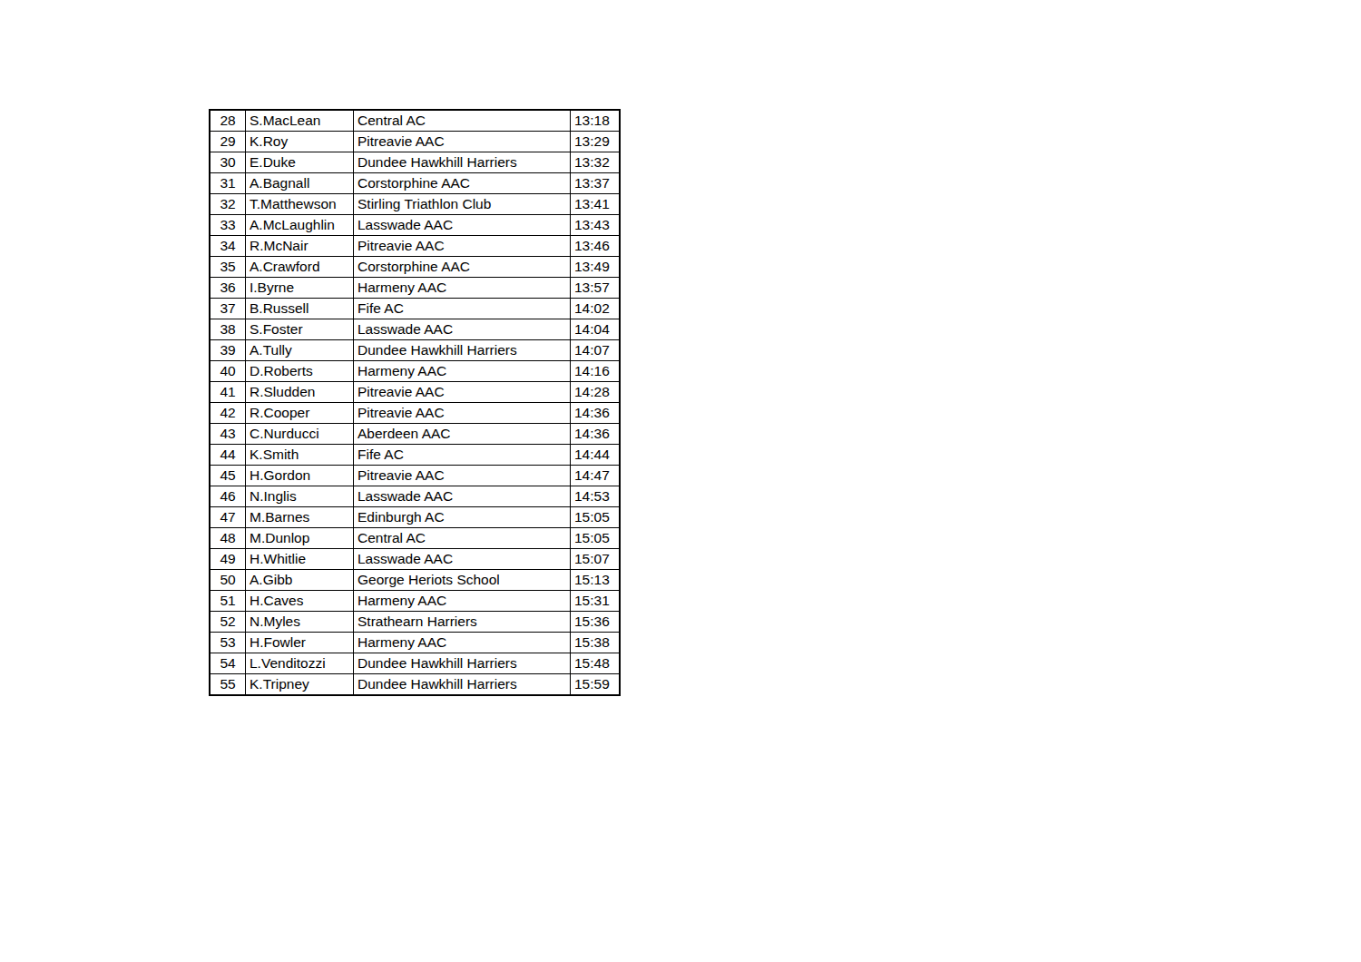| 28 | S.MacLean | Central AC | 13:18 |
| 29 | K.Roy | Pitreavie AAC | 13:29 |
| 30 | E.Duke | Dundee Hawkhill Harriers | 13:32 |
| 31 | A.Bagnall | Corstorphine AAC | 13:37 |
| 32 | T.Matthewson | Stirling Triathlon Club | 13:41 |
| 33 | A.McLaughlin | Lasswade AAC | 13:43 |
| 34 | R.McNair | Pitreavie AAC | 13:46 |
| 35 | A.Crawford | Corstorphine AAC | 13:49 |
| 36 | I.Byrne | Harmeny AAC | 13:57 |
| 37 | B.Russell | Fife AC | 14:02 |
| 38 | S.Foster | Lasswade AAC | 14:04 |
| 39 | A.Tully | Dundee Hawkhill Harriers | 14:07 |
| 40 | D.Roberts | Harmeny AAC | 14:16 |
| 41 | R.Sludden | Pitreavie AAC | 14:28 |
| 42 | R.Cooper | Pitreavie AAC | 14:36 |
| 43 | C.Nurducci | Aberdeen AAC | 14:36 |
| 44 | K.Smith | Fife AC | 14:44 |
| 45 | H.Gordon | Pitreavie AAC | 14:47 |
| 46 | N.Inglis | Lasswade AAC | 14:53 |
| 47 | M.Barnes | Edinburgh AC | 15:05 |
| 48 | M.Dunlop | Central AC | 15:05 |
| 49 | H.Whitlie | Lasswade AAC | 15:07 |
| 50 | A.Gibb | George Heriots School | 15:13 |
| 51 | H.Caves | Harmeny AAC | 15:31 |
| 52 | N.Myles | Strathearn Harriers | 15:36 |
| 53 | H.Fowler | Harmeny AAC | 15:38 |
| 54 | L.Venditozzi | Dundee Hawkhill Harriers | 15:48 |
| 55 | K.Tripney | Dundee Hawkhill Harriers | 15:59 |